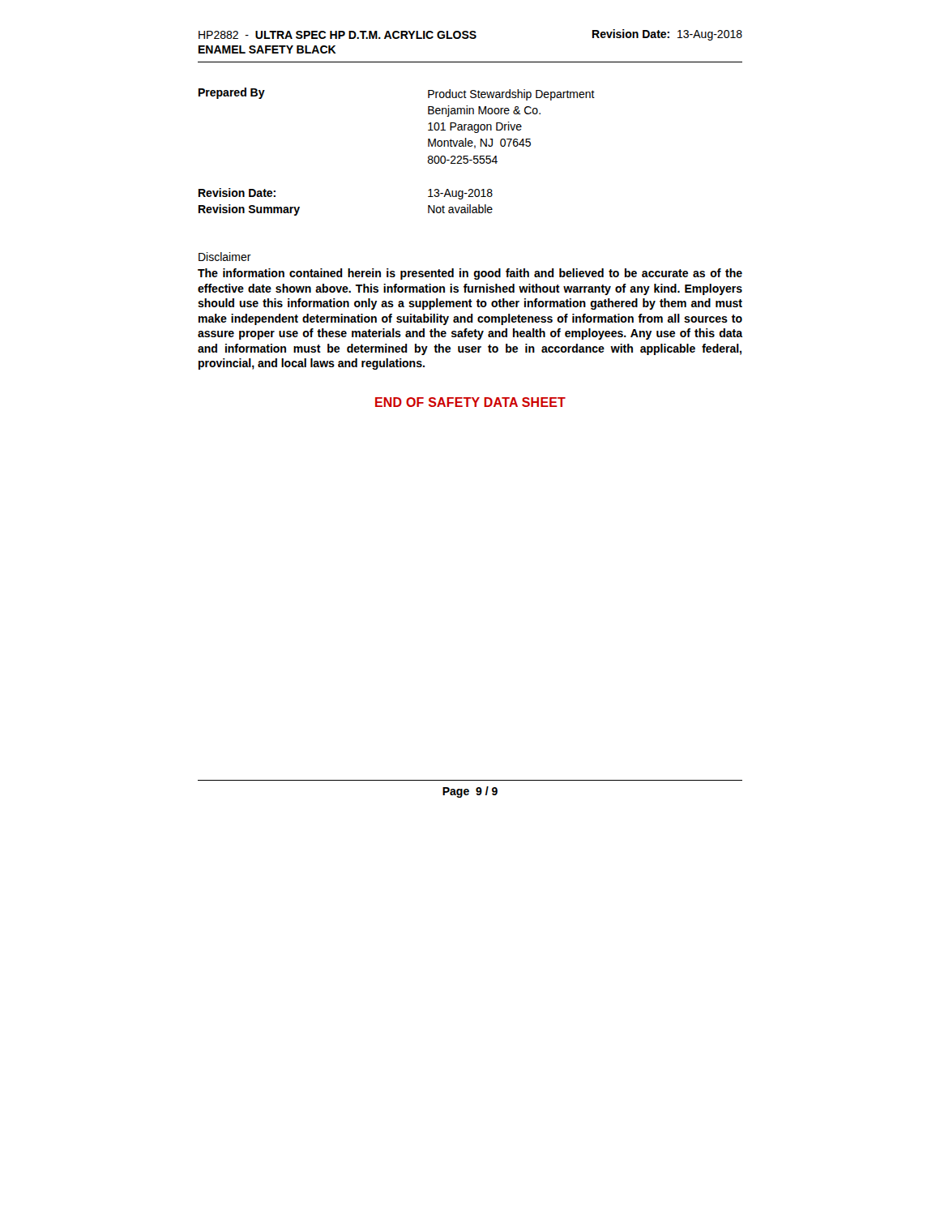| HP2882 - ULTRA SPEC HP D.T.M. ACRYLIC GLOSS ENAMEL SAFETY BLACK | Revision Date: 13-Aug-2018 |
| Prepared By | Product Stewardship Department Benjamin Moore & Co. 101 Paragon Drive Montvale, NJ 07645 800-225-5554 |
| Revision Date: | 13-Aug-2018 |
| Revision Summary | Not available |
Disclaimer
The information contained herein is presented in good faith and believed to be accurate as of the effective date shown above. This information is furnished without warranty of any kind. Employers should use this information only as a supplement to other information gathered by them and must make independent determination of suitability and completeness of information from all sources to assure proper use of these materials and the safety and health of employees. Any use of this data and information must be determined by the user to be in accordance with applicable federal, provincial, and local laws and regulations.
END OF SAFETY DATA SHEET
Page 9 / 9